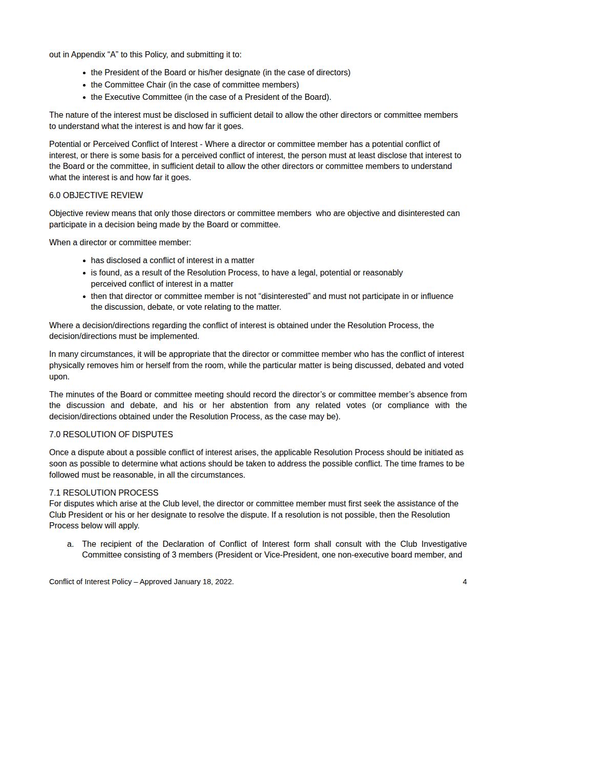out in Appendix “A” to this Policy, and submitting it to:
the President of the Board or his/her designate (in the case of directors)
the Committee Chair (in the case of committee members)
the Executive Committee (in the case of a President of the Board).
The nature of the interest must be disclosed in sufficient detail to allow the other directors or committee members to understand what the interest is and how far it goes.
Potential or Perceived Conflict of Interest - Where a director or committee member has a potential conflict of interest, or there is some basis for a perceived conflict of interest, the person must at least disclose that interest to the Board or the committee, in sufficient detail to allow the other directors or committee members to understand what the interest is and how far it goes.
6.0 OBJECTIVE REVIEW
Objective review means that only those directors or committee members who are objective and disinterested can participate in a decision being made by the Board or committee.
When a director or committee member:
has disclosed a conflict of interest in a matter
is found, as a result of the Resolution Process, to have a legal, potential or reasonably perceived conflict of interest in a matter
then that director or committee member is not “disinterested” and must not participate in or influence the discussion, debate, or vote relating to the matter.
Where a decision/directions regarding the conflict of interest is obtained under the Resolution Process, the decision/directions must be implemented.
In many circumstances, it will be appropriate that the director or committee member who has the conflict of interest physically removes him or herself from the room, while the particular matter is being discussed, debated and voted upon.
The minutes of the Board or committee meeting should record the director’s or committee member’s absence from the discussion and debate, and his or her abstention from any related votes (or compliance with the decision/directions obtained under the Resolution Process, as the case may be).
7.0 RESOLUTION OF DISPUTES
Once a dispute about a possible conflict of interest arises, the applicable Resolution Process should be initiated as soon as possible to determine what actions should be taken to address the possible conflict. The time frames to be followed must be reasonable, in all the circumstances.
7.1 RESOLUTION PROCESS
For disputes which arise at the Club level, the director or committee member must first seek the assistance of the Club President or his or her designate to resolve the dispute. If a resolution is not possible, then the Resolution Process below will apply.
The recipient of the Declaration of Conflict of Interest form shall consult with the Club Investigative Committee consisting of 3 members (President or Vice-President, one non-executive board member, and
Conflict of Interest Policy – Approved January 18, 2022. 4